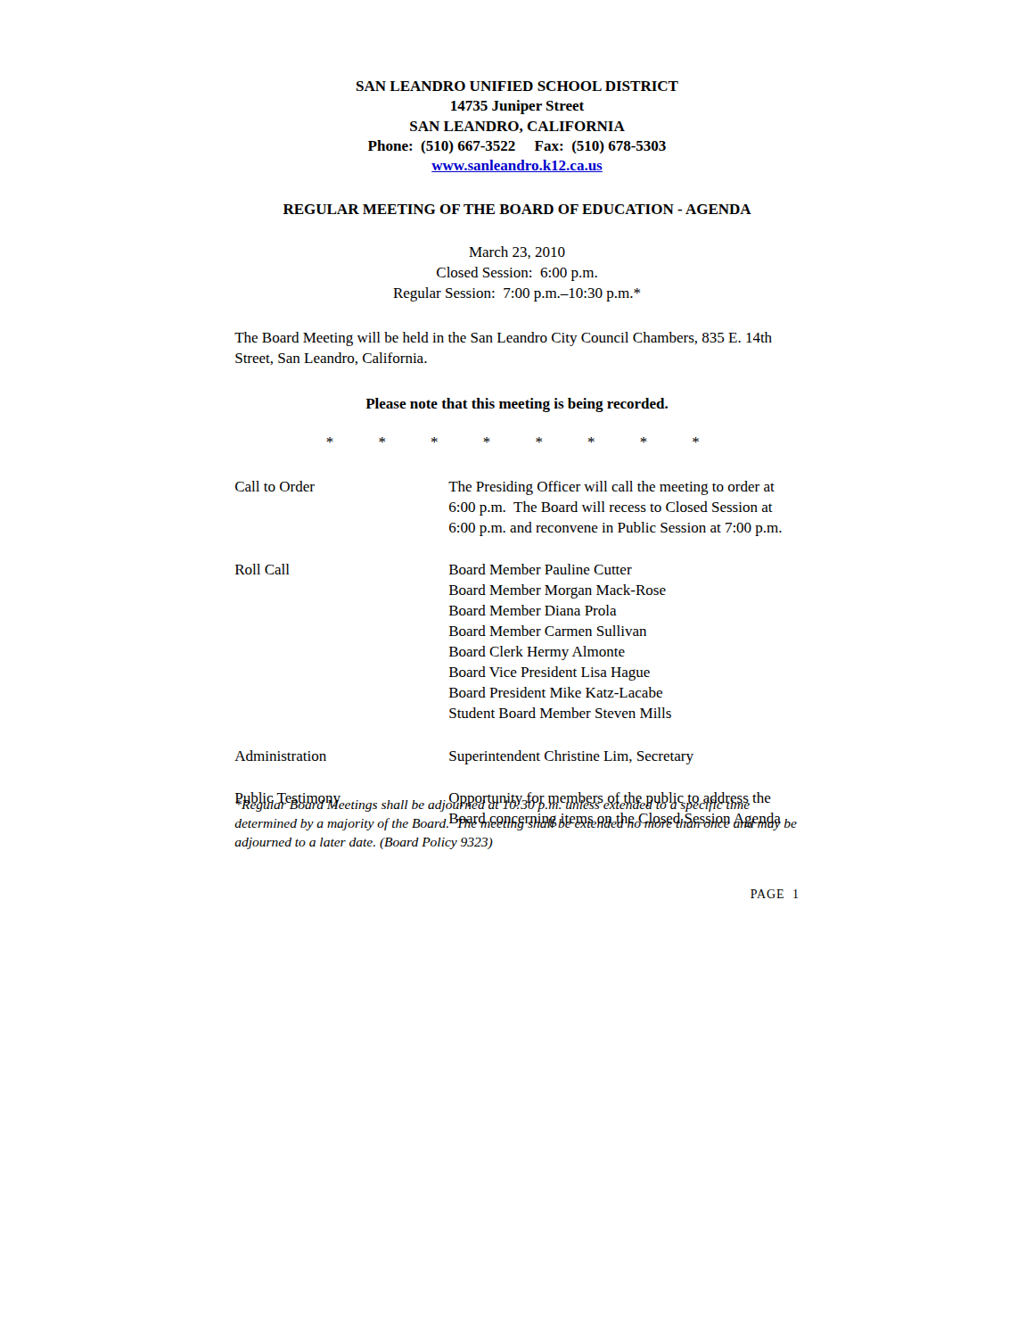SAN LEANDRO UNIFIED SCHOOL DISTRICT
14735 Juniper Street
SAN LEANDRO, CALIFORNIA
Phone: (510) 667-3522 Fax: (510) 678-5303
www.sanleandro.k12.ca.us
REGULAR MEETING OF THE BOARD OF EDUCATION - AGENDA
March 23, 2010
Closed Session: 6:00 p.m.
Regular Session: 7:00 p.m.–10:30 p.m.*
The Board Meeting will be held in the San Leandro City Council Chambers, 835 E. 14th Street, San Leandro, California.
Please note that this meeting is being recorded.
* * * * * * * *
| Call to Order | The Presiding Officer will call the meeting to order at 6:00 p.m. The Board will recess to Closed Session at 6:00 p.m. and reconvene in Public Session at 7:00 p.m. |
| Roll Call | Board Member Pauline Cutter Board Member Morgan Mack-Rose Board Member Diana Prola Board Member Carmen Sullivan Board Clerk Hermy Almonte Board Vice President Lisa Hague Board President Mike Katz-Lacabe Student Board Member Steven Mills |
| Administration | Superintendent Christine Lim, Secretary |
| Public Testimony | Opportunity for members of the public to address the Board concerning items on the Closed Session Agenda |
*Regular Board Meetings shall be adjourned at 10:30 p.m. unless extended to a specific time determined by a majority of the Board. The meeting shall be extended no more than once and may be adjourned to a later date. (Board Policy 9323)
PAGE 1